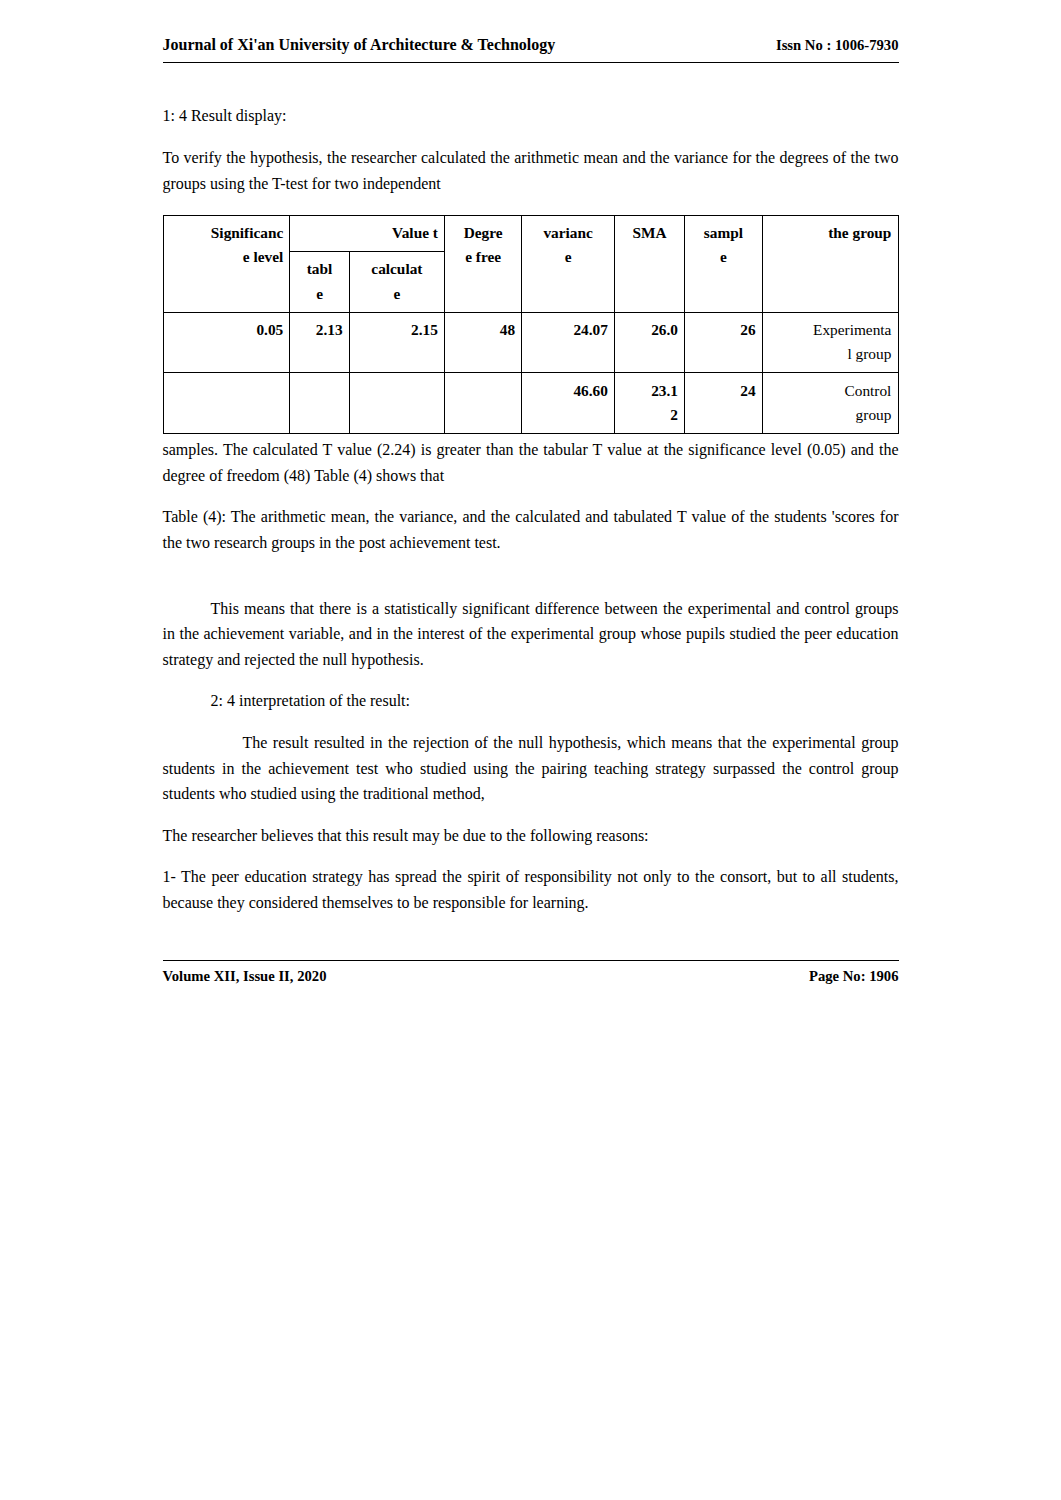Journal of Xi'an University of Architecture & Technology Issn No : 1006-7930
1: 4 Result display:
To verify the hypothesis, the researcher calculated the arithmetic mean and the variance for the degrees of the two groups using the T-test for two independent
| Significanc e level | Value t | Degre e free | varianc e | SMA | sampl e | the group |
| --- | --- | --- | --- | --- | --- | --- |
| tabl e | calculat e |
| 0.05 | 2.13 | 2.15 | 48 | 24.07 | 26.0 | 26 | Experimenta l group |
| | | | | 46.60 | 23.1 2 | 24 | Control group |
samples. The calculated T value (2.24) is greater than the tabular T value at the significance level (0.05) and the degree of freedom (48) Table (4) shows that
Table (4): The arithmetic mean, the variance, and the calculated and tabulated T value of the students 'scores for the two research groups in the post achievement test.
This means that there is a statistically significant difference between the experimental and control groups in the achievement variable, and in the interest of the experimental group whose pupils studied the peer education strategy and rejected the null hypothesis.
2: 4 interpretation of the result:
The result resulted in the rejection of the null hypothesis, which means that the experimental group students in the achievement test who studied using the pairing teaching strategy surpassed the control group students who studied using the traditional method,
The researcher believes that this result may be due to the following reasons:
1- The peer education strategy has spread the spirit of responsibility not only to the consort, but to all students, because they considered themselves to be responsible for learning.
Volume XII, Issue II, 2020 Page No: 1906